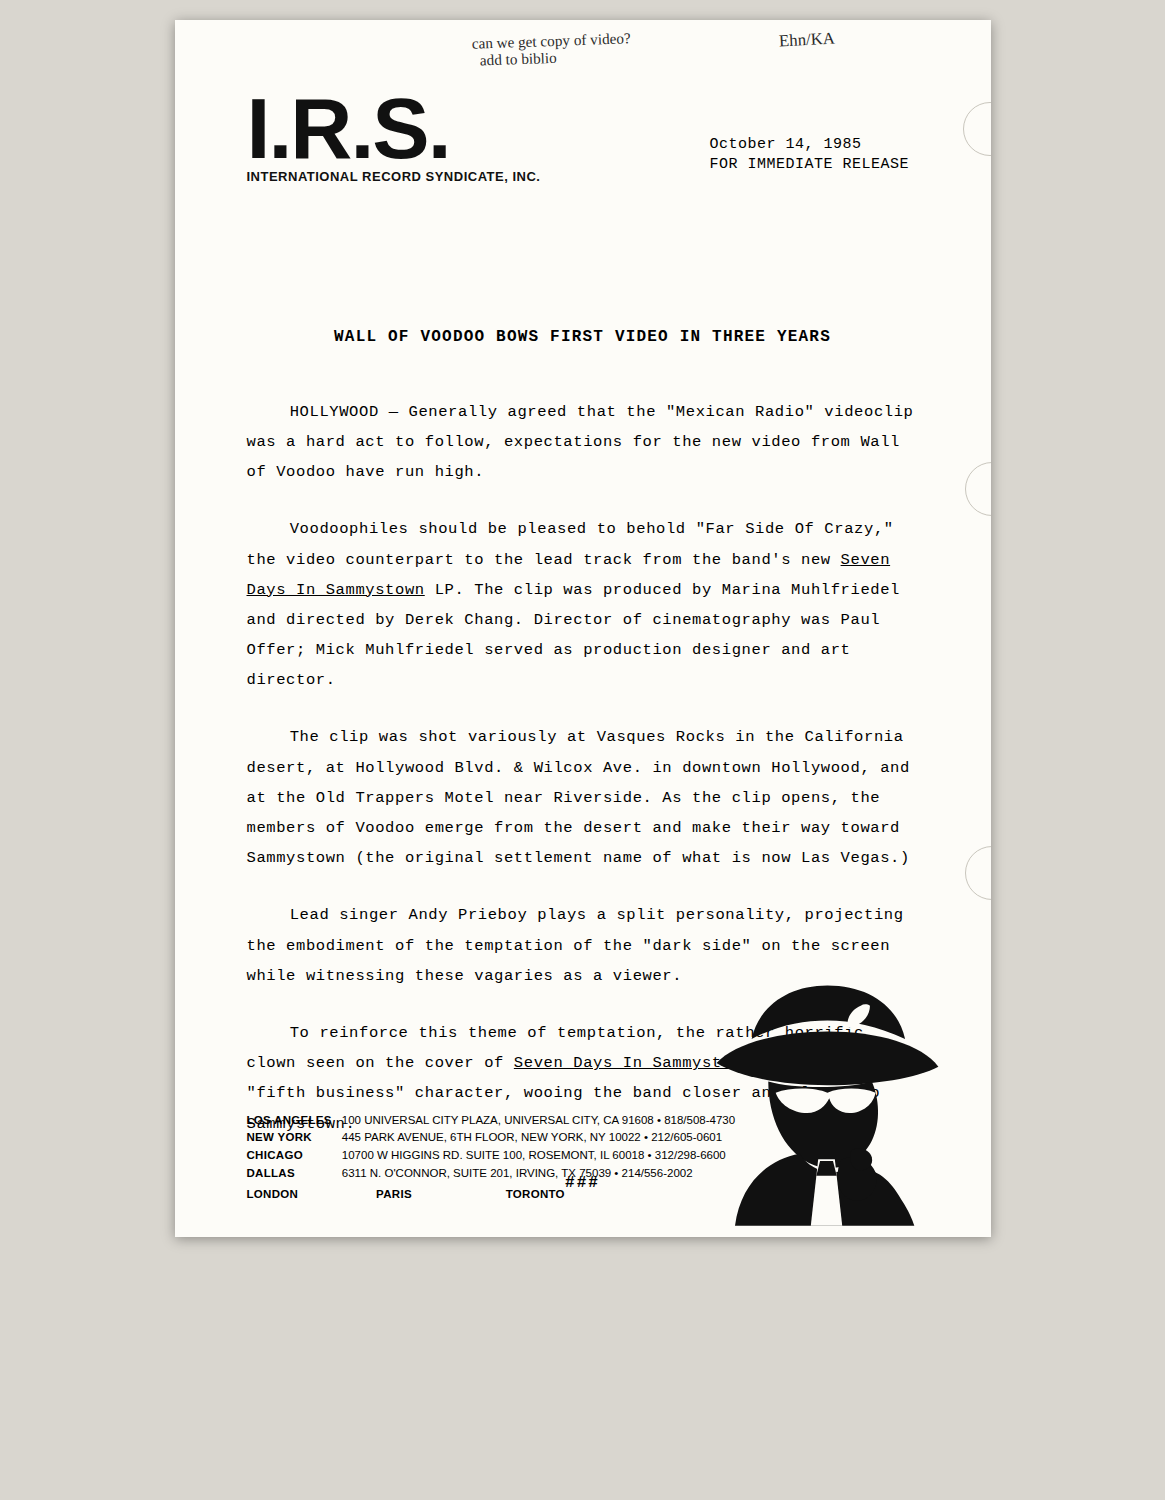can we get copy of video?
add to biblio
Ehn/KA
I.R.S.
INTERNATIONAL RECORD SYNDICATE, INC.
October 14, 1985
FOR IMMEDIATE RELEASE
WALL OF VOODOO BOWS FIRST VIDEO IN THREE YEARS
HOLLYWOOD — Generally agreed that the "Mexican Radio" videoclip was a hard act to follow, expectations for the new video from Wall of Voodoo have run high.
Voodoophiles should be pleased to behold "Far Side Of Crazy," the video counterpart to the lead track from the band's new Seven Days In Sammystown LP. The clip was produced by Marina Muhlfriedel and directed by Derek Chang. Director of cinematography was Paul Offer; Mick Muhlfriedel served as production designer and art director.
The clip was shot variously at Vasques Rocks in the California desert, at Hollywood Blvd. & Wilcox Ave. in downtown Hollywood, and at the Old Trappers Motel near Riverside. As the clip opens, the members of Voodoo emerge from the desert and make their way toward Sammystown (the original settlement name of what is now Las Vegas.)
Lead singer Andy Prieboy plays a split personality, projecting the embodiment of the temptation of the "dark side" on the screen while witnessing these vagaries as a viewer.
To reinforce this theme of temptation, the rather horrific clown seen on the cover of Seven Days In Sammystown serves as a "fifth business" character, wooing the band closer and closer to Sammystown.
###
| LOS ANGELES | 100 UNIVERSAL CITY PLAZA, UNIVERSAL CITY, CA 91608 • 818/508-4730 |
| NEW YORK | 445 PARK AVENUE, 6TH FLOOR, NEW YORK, NY 10022 • 212/605-0601 |
| CHICAGO | 10700 W HIGGINS RD. SUITE 100, ROSEMONT, IL 60018 • 312/298-6600 |
| DALLAS | 6311 N. O'CONNOR, SUITE 201, IRVING, TX 75039 • 214/556-2002 |
LONDON PARIS TORONTO